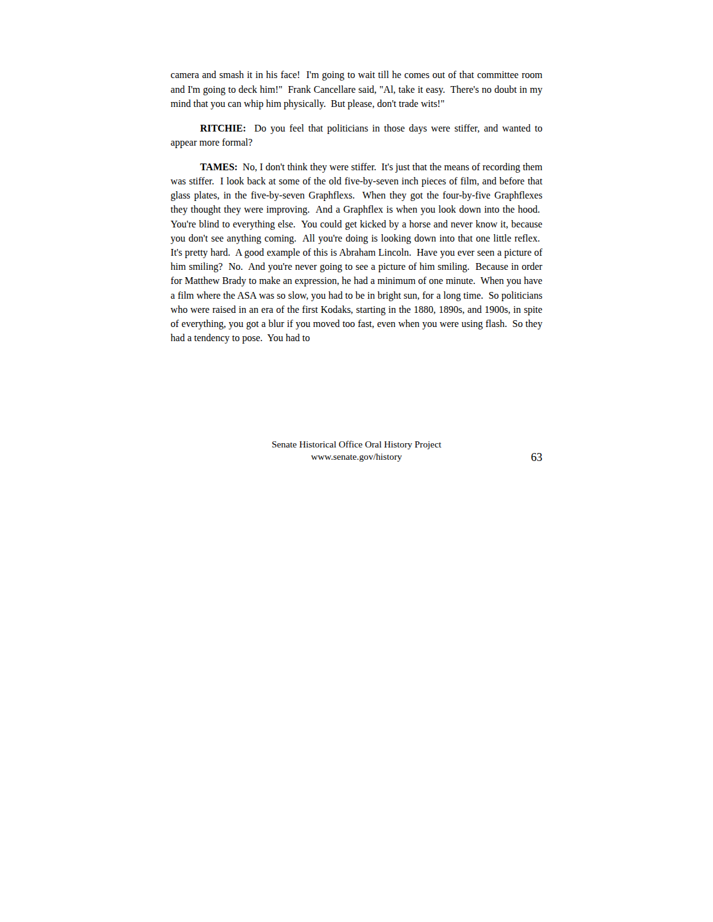camera and smash it in his face! I'm going to wait till he comes out of that committee room and I'm going to deck him!" Frank Cancellare said, "Al, take it easy. There's no doubt in my mind that you can whip him physically. But please, don't trade wits!"
RITCHIE: Do you feel that politicians in those days were stiffer, and wanted to appear more formal?
TAMES: No, I don't think they were stiffer. It's just that the means of recording them was stiffer. I look back at some of the old five-by-seven inch pieces of film, and before that glass plates, in the five-by-seven Graphflexs. When they got the four-by-five Graphflexes they thought they were improving. And a Graphflex is when you look down into the hood. You're blind to everything else. You could get kicked by a horse and never know it, because you don't see anything coming. All you're doing is looking down into that one little reflex. It's pretty hard. A good example of this is Abraham Lincoln. Have you ever seen a picture of him smiling? No. And you're never going to see a picture of him smiling. Because in order for Matthew Brady to make an expression, he had a minimum of one minute. When you have a film where the ASA was so slow, you had to be in bright sun, for a long time. So politicians who were raised in an era of the first Kodaks, starting in the 1880, 1890s, and 1900s, in spite of everything, you got a blur if you moved too fast, even when you were using flash. So they had a tendency to pose. You had to
Senate Historical Office Oral History Project
www.senate.gov/history
63